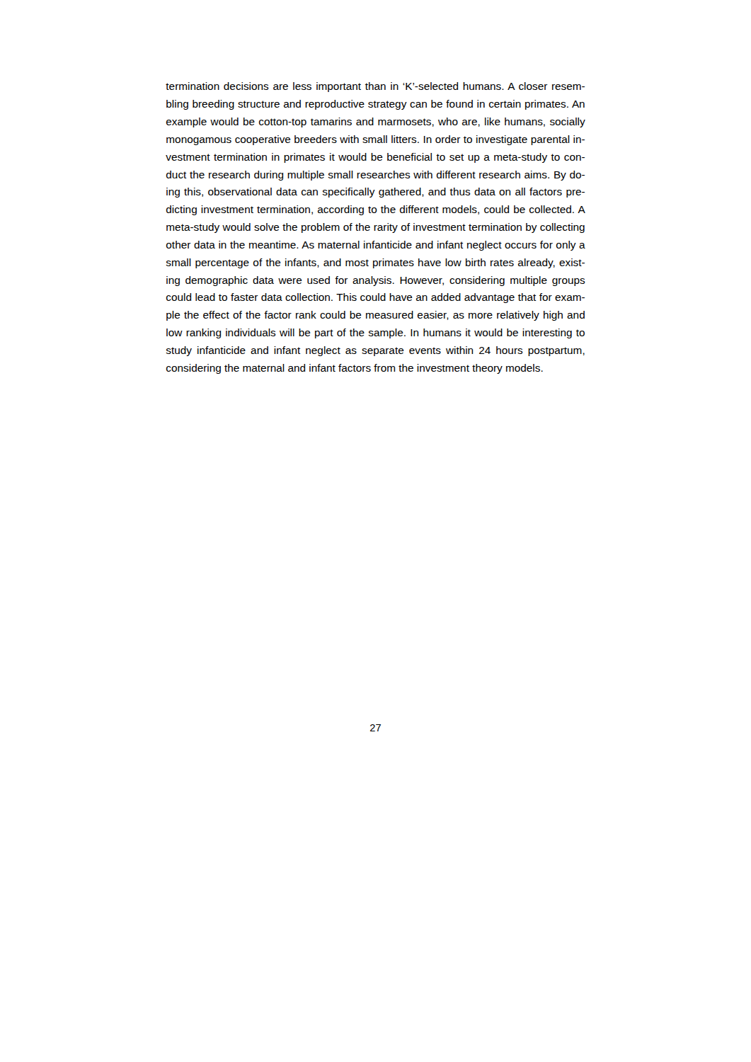termination decisions are less important than in ‘K’-selected humans. A closer resembling breeding structure and reproductive strategy can be found in certain primates. An example would be cotton-top tamarins and marmosets, who are, like humans, socially monogamous cooperative breeders with small litters. In order to investigate parental investment termination in primates it would be beneficial to set up a meta-study to conduct the research during multiple small researches with different research aims. By doing this, observational data can specifically gathered, and thus data on all factors predicting investment termination, according to the different models, could be collected. A meta-study would solve the problem of the rarity of investment termination by collecting other data in the meantime. As maternal infanticide and infant neglect occurs for only a small percentage of the infants, and most primates have low birth rates already, existing demographic data were used for analysis. However, considering multiple groups could lead to faster data collection. This could have an added advantage that for example the effect of the factor rank could be measured easier, as more relatively high and low ranking individuals will be part of the sample. In humans it would be interesting to study infanticide and infant neglect as separate events within 24 hours postpartum, considering the maternal and infant factors from the investment theory models.
27